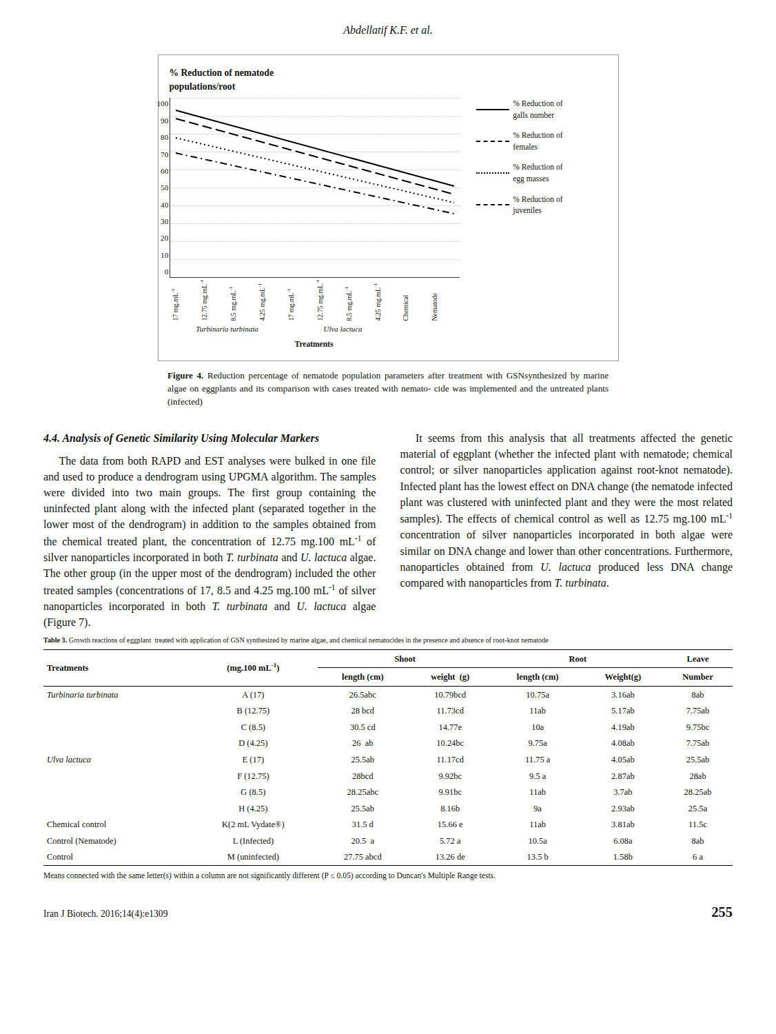Abdellatif K.F. et al.
% Reduction of nematode
populations/root
10090807060 50403020100
17 mg.mL-1 12.75 mg.mL-1 8.5 mg.mL-1 4.25 mg.mL-1 17 mg.mL-1 12.75 mg.mL-1 8.5 mg.mL-1 4.25 mg.mL-1 Chemical Nematode
Turbinaria turbinata Ulva lactuca
Treatments
% Reduction of
galls number
% Reduction of
females
% Reduction of
egg masses
% Reduction of
juveniles
Figure 4. Reduction percentage of nematode population parameters after treatment with GSNsynthesized by marine algae on eggplants and its comparison with cases treated with nemato- cide was implemented and the untreated plants (infected)
4.4. Analysis of Genetic Similarity Using Molecular Markers
The data from both RAPD and EST analyses were bulked in one file and used to produce a dendrogram using UPGMA algorithm. The samples were divided into two main groups. The first group containing the uninfected plant along with the infected plant (separated together in the lower most of the dendrogram) in addition to the samples obtained from the chemical treated plant, the concentration of 12.75 mg.100 mL-1 of silver nanoparticles incorporated in both T. turbinata and U. lactuca algae. The other group (in the upper most of the dendrogram) included the other treated samples (concentrations of 17, 8.5 and 4.25 mg.100 mL-1 of silver nanoparticles incorporated in both T. turbinata and U. lactuca algae (Figure 7).
It seems from this analysis that all treatments affected the genetic material of eggplant (whether the infected plant with nematode; chemical control; or silver nanoparticles application against root-knot nematode). Infected plant has the lowest effect on DNA change (the nematode infected plant was clustered with uninfected plant and they were the most related samples). The effects of chemical control as well as 12.75 mg.100 mL-1 concentration of silver nanoparticles incorporated in both algae were similar on DNA change and lower than other concentrations. Furthermore, nanoparticles obtained from U. lactuca produced less DNA change compared with nanoparticles from T. turbinata.
Table 3. Growth reactions of eggplant treated with application of GSN synthesized by marine algae, and chemical nematocides in the presence and absence of root-knot nematode
| Treatments | (mg.100 mL -1 ) | Shoot | Root | Leave |
| --- | --- | --- | --- | --- |
| length (cm) | weight (g) | length (cm) | Weight(g) | Number |
| Turbinaria turbinata | A (17) | 26.5abc | 10.79bcd | 10.75a | 3.16ab | 8ab |
| | B (12.75) | 28 bcd | 11.73cd | 11ab | 5.17ab | 7.75ab |
| | C (8.5) | 30.5 cd | 14.77e | 10a | 4.19ab | 9.75bc |
| | D (4.25) | 26 ab | 10.24bc | 9.75a | 4.08ab | 7.75ab |
| Ulva lactuca | E (17) | 25.5ab | 11.17cd | 11.75 a | 4.05ab | 25.5ab |
| | F (12.75) | 28bcd | 9.92bc | 9.5 a | 2.87ab | 28ab |
| | G (8.5) | 28.25abc | 9.91bc | 11ab | 3.7ab | 28.25ab |
| | H (4.25) | 25.5ab | 8.16b | 9a | 2.93ab | 25.5a |
| Chemical control | K(2 mL Vydate®) | 31.5 d | 15.66 e | 11ab | 3.81ab | 11.5c |
| Control (Nematode) | L (Infected) | 20.5 a | 5.72 a | 10.5a | 6.08a | 8ab |
| Control | M (uninfected) | 27.75 abcd | 13.26 de | 13.5 b | 1.58b | 6 a |
Means connected with the same letter(s) within a column are not significantly different (P ≤ 0.05) according to Duncan's Multiple Range tests.
Iran J Biotech. 2016;14(4):e1309 255